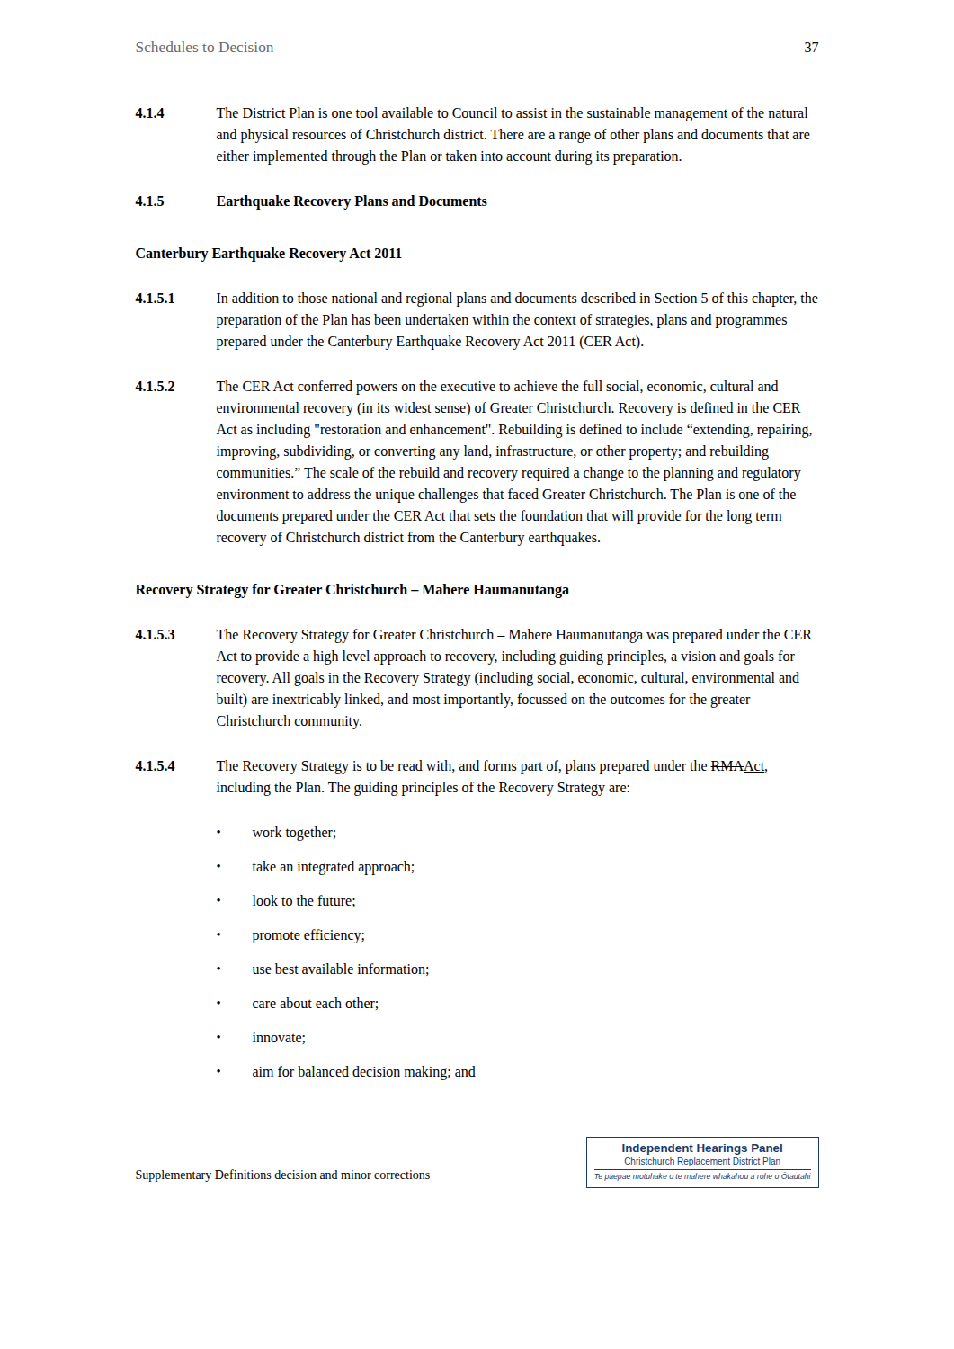Schedules to Decision 37
4.1.4
The District Plan is one tool available to Council to assist in the sustainable management of the natural and physical resources of Christchurch district. There are a range of other plans and documents that are either implemented through the Plan or taken into account during its preparation.
4.1.5
Earthquake Recovery Plans and Documents
Canterbury Earthquake Recovery Act 2011
4.1.5.1
In addition to those national and regional plans and documents described in Section 5 of this chapter, the preparation of the Plan has been undertaken within the context of strategies, plans and programmes prepared under the Canterbury Earthquake Recovery Act 2011 (CER Act).
4.1.5.2
The CER Act conferred powers on the executive to achieve the full social, economic, cultural and environmental recovery (in its widest sense) of Greater Christchurch. Recovery is defined in the CER Act as including "restoration and enhancement". Rebuilding is defined to include “extending, repairing, improving, subdividing, or converting any land, infrastructure, or other property; and rebuilding communities.” The scale of the rebuild and recovery required a change to the planning and regulatory environment to address the unique challenges that faced Greater Christchurch. The Plan is one of the documents prepared under the CER Act that sets the foundation that will provide for the long term recovery of Christchurch district from the Canterbury earthquakes.
Recovery Strategy for Greater Christchurch – Mahere Haumanutanga
4.1.5.3
The Recovery Strategy for Greater Christchurch – Mahere Haumanutanga was prepared under the CER Act to provide a high level approach to recovery, including guiding principles, a vision and goals for recovery. All goals in the Recovery Strategy (including social, economic, cultural, environmental and built) are inextricably linked, and most importantly, focussed on the outcomes for the greater Christchurch community.
4.1.5.4
The Recovery Strategy is to be read with, and forms part of, plans prepared under the RMA Act, including the Plan. The guiding principles of the Recovery Strategy are:
work together;
take an integrated approach;
look to the future;
promote efficiency;
use best available information;
care about each other;
innovate;
aim for balanced decision making; and
Supplementary Definitions decision and minor corrections
Independent Hearings Panel
Christchurch Replacement District Plan
Te paepae motuhake o te mahere whakahou a rohe o Ōtautahi